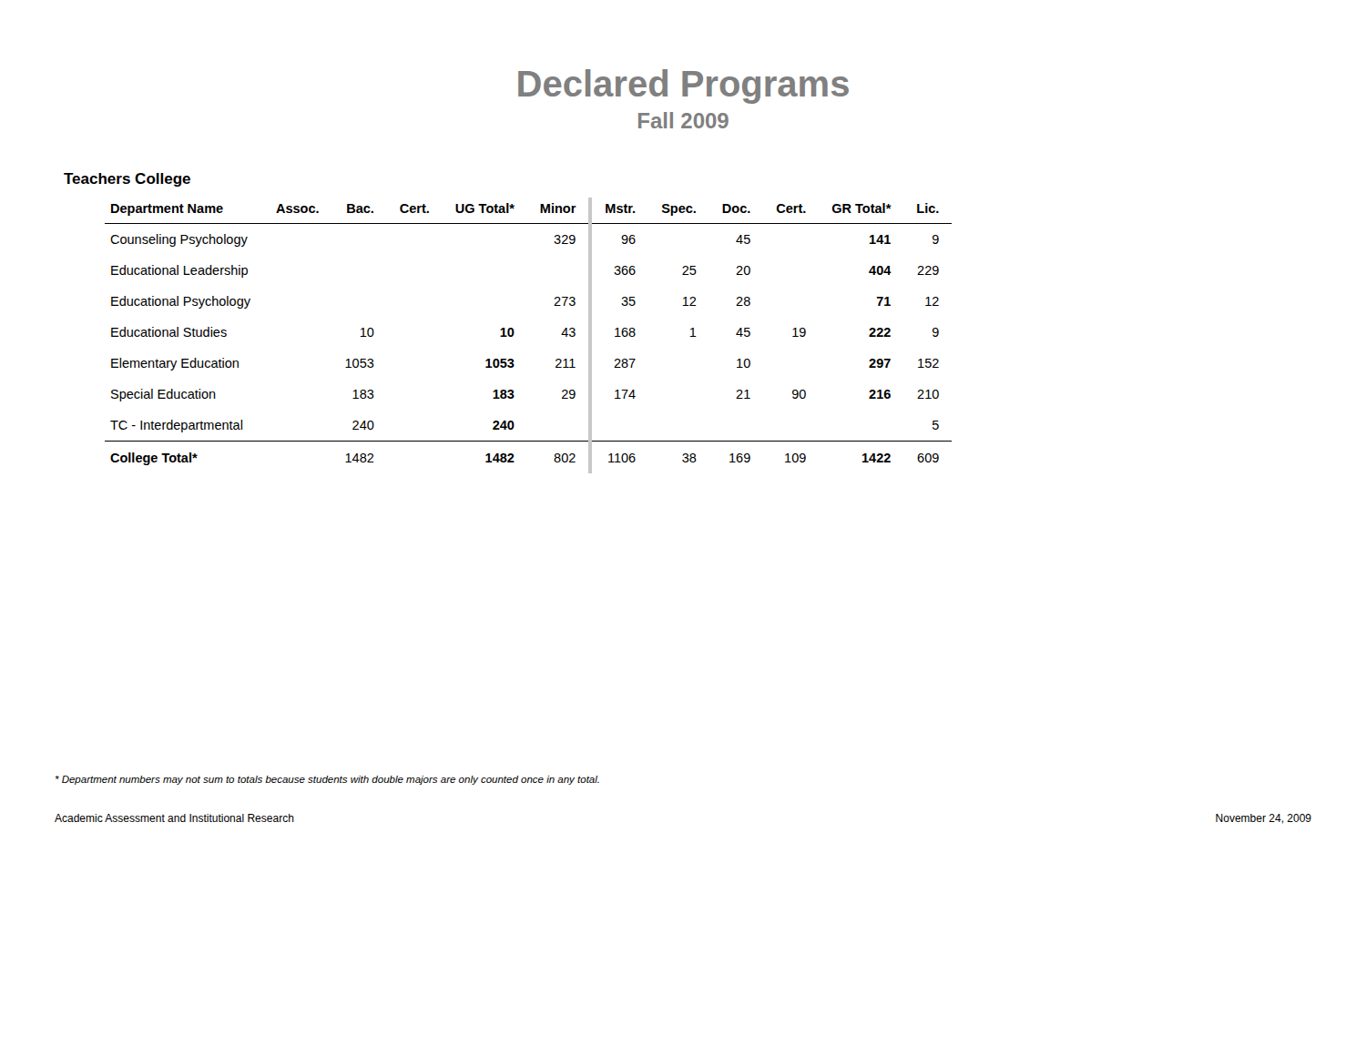Declared Programs
Fall 2009
Teachers College
| Department Name | Assoc. | Bac. | Cert. | UG Total* | Minor | Mstr. | Spec. | Doc. | Cert. | GR Total* | Lic. |
| --- | --- | --- | --- | --- | --- | --- | --- | --- | --- | --- | --- |
| Counseling Psychology | | | | | 329 | 96 | | 45 | | 141 | 9 |
| Educational Leadership | | | | | | 366 | 25 | 20 | | 404 | 229 |
| Educational Psychology | | | | | 273 | 35 | 12 | 28 | | 71 | 12 |
| Educational Studies | | 10 | | 10 | 43 | 168 | 1 | 45 | 19 | 222 | 9 |
| Elementary Education | | 1053 | | 1053 | 211 | 287 | | 10 | | 297 | 152 |
| Special Education | | 183 | | 183 | 29 | 174 | | 21 | 90 | 216 | 210 |
| TC - Interdepartmental | | 240 | | 240 | | | | | | | 5 |
| College Total* | | 1482 | | 1482 | 802 | 1106 | 38 | 169 | 109 | 1422 | 609 |
* Department numbers may not sum to totals because students with double majors are only counted once in any total.
Academic Assessment and Institutional Research
November 24, 2009